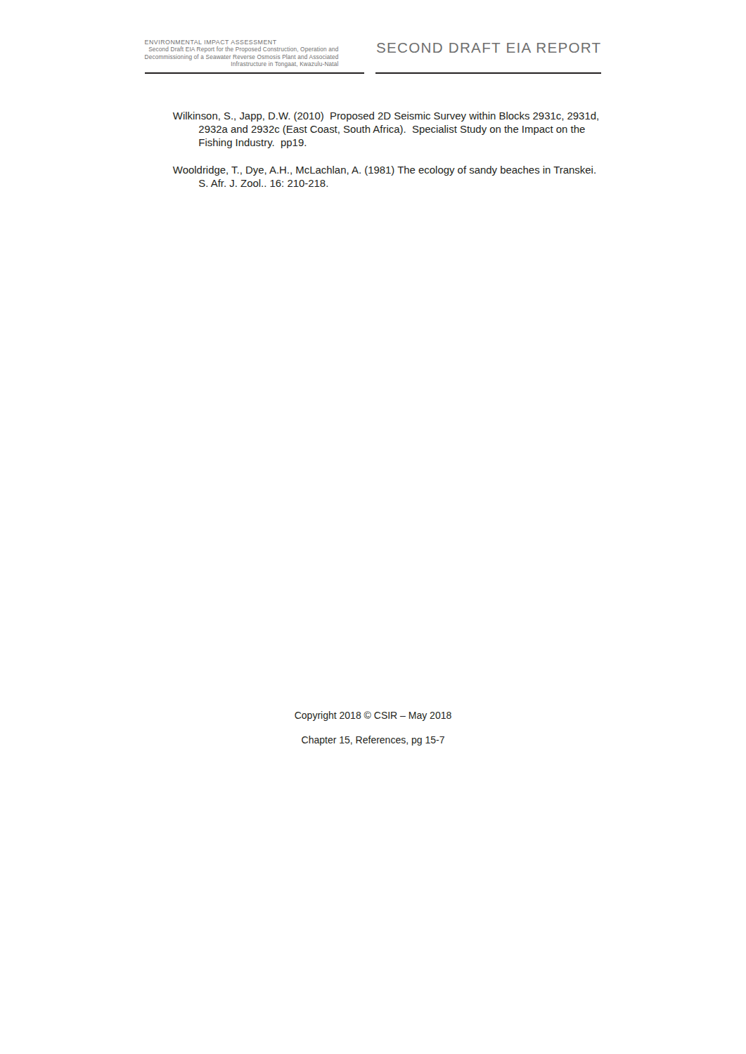ENVIRONMENTAL IMPACT ASSESSMENT
Second Draft EIA Report for the Proposed Construction, Operation and
Decommissioning of a Seawater Reverse Osmosis Plant and Associated
Infrastructure in Tongaat, Kwazulu-Natal
SECOND DRAFT EIA REPORT
Wilkinson, S., Japp, D.W. (2010) Proposed 2D Seismic Survey within Blocks 2931c, 2931d, 2932a and 2932c (East Coast, South Africa). Specialist Study on the Impact on the Fishing Industry. pp19.
Wooldridge, T., Dye, A.H., McLachlan, A. (1981) The ecology of sandy beaches in Transkei. S. Afr. J. Zool.. 16: 210-218.
Copyright 2018 © CSIR – May 2018
Chapter 15, References, pg 15-7